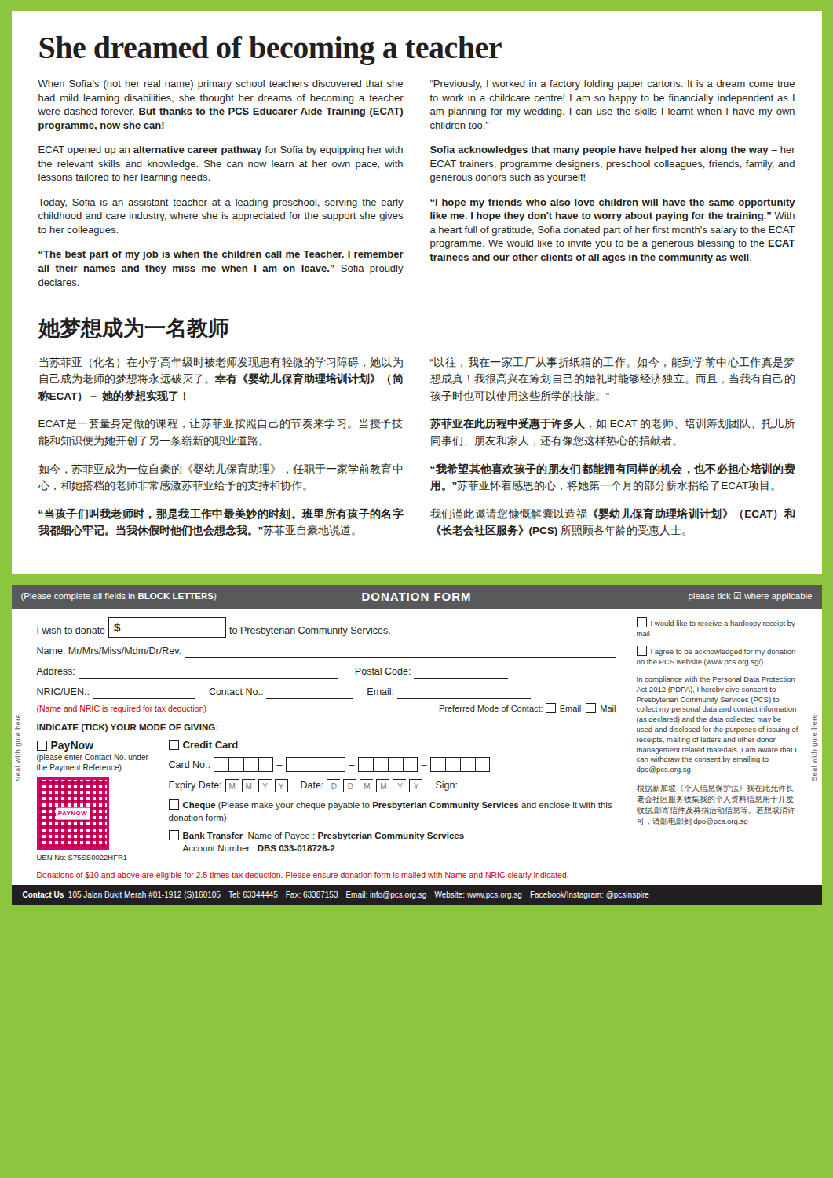She dreamed of becoming a teacher
When Sofia’s (not her real name) primary school teachers discovered that she had mild learning disabilities, she thought her dreams of becoming a teacher were dashed forever. But thanks to the PCS Educarer Aide Training (ECAT) programme, now she can!
ECAT opened up an alternative career pathway for Sofia by equipping her with the relevant skills and knowledge. She can now learn at her own pace, with lessons tailored to her learning needs.
Today, Sofia is an assistant teacher at a leading preschool, serving the early childhood and care industry, where she is appreciated for the support she gives to her colleagues.
“The best part of my job is when the children call me Teacher. I remember all their names and they miss me when I am on leave.” Sofia proudly declares.
“Previously, I worked in a factory folding paper cartons. It is a dream come true to work in a childcare centre! I am so happy to be financially independent as I am planning for my wedding. I can use the skills I learnt when I have my own children too.”
Sofia acknowledges that many people have helped her along the way – her ECAT trainers, programme designers, preschool colleagues, friends, family, and generous donors such as yourself!
“I hope my friends who also love children will have the same opportunity like me. I hope they don't have to worry about paying for the training.” With a heart full of gratitude, Sofia donated part of her first month's salary to the ECAT programme. We would like to invite you to be a generous blessing to the ECAT trainees and our other clients of all ages in the community as well.
她梦想成为一名教师
当苏菲亚（化名）在小学高年级时被老师发现患有轻微的学习障碍，她以为自己成为老师的梦想将永远破灭了。幸有《婴幼儿保育助理培训计划》（简称ECAT）－ 她的梦想实现了！
ECAT是一套量身定做的课程，让苏菲亚按照自己的节奏来学习。当授予技能和知识便为她开创了另一条崭新的职业道路。
如今，苏菲亚成为一位自豪的《婴幼儿保育助理》，任职于一家学前教育中心，和她搭档的老师非常感激苏菲亚给予的支持和协作。
“当孩子们叫我老师时，那是我工作中最美妙的时刻。班里所有孩子的名字我都细心牢记。当我休假时他们也会想念我。”苏菲亚自豪地说道。
“以往，我在一家工厂从事折纸箱的工作。如今，能到学前中心工作真是梦想成真！我很高兴在筹划自己的婚礼时能够经济独立。而且，当我有自己的孩子时也可以使用这些所学的技能。”
苏菲亚在此历程中受惠于许多人，如 ECAT 的老师、培训筹划团队、托儿所同事们、朋友和家人，还有像您这样热心的捐献者。
“我希望其他喜欢孩子的朋友们都能拥有同样的机会，也不必担心培训的费用。”苏菲亚怀着感恩的心，将她第一个月的部分薪水捐给了ECAT项目。
我们谨此邀请您慷慨解囊以造福《婴幼儿保育助理培训计划》（ECAT）和《长老会社区服务》(PCS) 所照顾各年龄的受惠人士。
(Please complete all fields in BLOCK LETTERS)
DONATION FORM
please tick ☑ where applicable
Seal with guie here
I wish to donate $ to Presbyterian Community Services.
Name: Mr/Mrs/Miss/Mdm/Dr/Rev.
Address: Postal Code:
NRIC/UEN.: Contact No.: Email:
(Name and NRIC is required for tax deduction) Preferred Mode of Contact: Email Mail
INDICATE (TICK) YOUR MODE OF GIVING:
PayNow
(please enter Contact No. under the Payment Reference)
UEN No: S75SS0022HFR1
Credit Card
Card No.: – – –
Expiry Date: MMYY Date: DDMMYY Sign:
Cheque (Please make your cheque payable to Presbyterian Community Services and enclose it with this donation form)
Bank Transfer Name of Payee : Presbyterian Community Services
Account Number : DBS 033-018726-2
Donations of $10 and above are eligible for 2.5 times tax deduction. Please ensure donation form is mailed with Name and NRIC clearly indicated.
I would like to receive a hardcopy receipt by mail
I agree to be acknowledged for my donation on the PCS website (www.pcs.org.sg/).
In compliance with the Personal Data Protection Act 2012 (PDPA), I hereby give consent to Presbyterian Community Services (PCS) to collect my personal data and contact information (as declared) and the data collected may be used and disclosed for the purposes of issuing of receipts, mailing of letters and other donor management related materials. I am aware that I can withdraw the consent by emailing to dpo@pcs.org.sg
根据新加坡《个人信息保护法》我在此允许长老会社区服务收集我的个人资料信息用于开发收据,邮寄信件及募捐活动信息等。若想取消许可，请邮电邮到 dpo@pcs.org.sg
Seal with guie here
Contact Us 105 Jalan Bukit Merah #01-1912 (S)160105 Tel: 63344445 Fax: 63387153 Email: info@pcs.org.sg Website: www.pcs.org.sg Facebook/Instagram: @pcsinspire